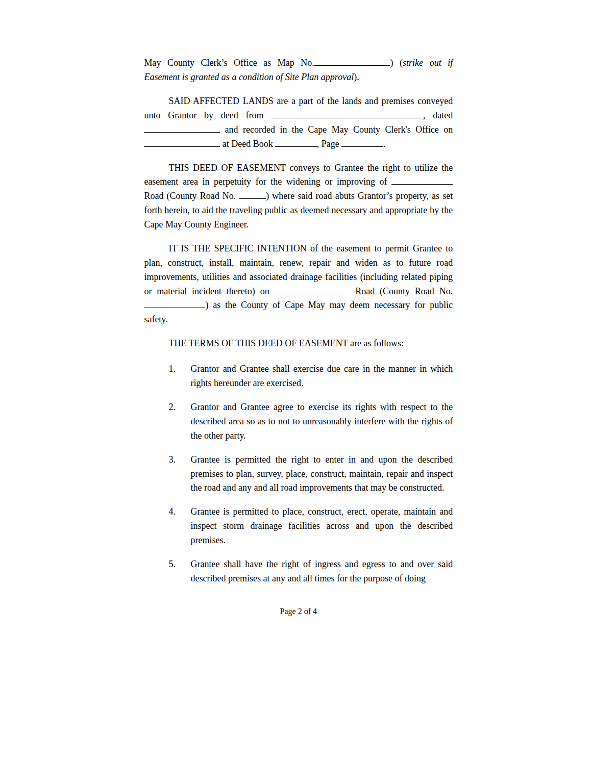May County Clerk’s Office as Map No. ) (strike out if Easement is granted as a condition of Site Plan approval).
SAID AFFECTED LANDS are a part of the lands and premises conveyed unto Grantor by deed from , dated and recorded in the Cape May County Clerk's Office on at Deed Book , Page .
THIS DEED OF EASEMENT conveys to Grantee the right to utilize the easement area in perpetuity for the widening or improving of Road (County Road No. ) where said road abuts Grantor’s property, as set forth herein, to aid the traveling public as deemed necessary and appropriate by the Cape May County Engineer.
IT IS THE SPECIFIC INTENTION of the easement to permit Grantee to plan, construct, install, maintain, renew, repair and widen as to future road improvements, utilities and associated drainage facilities (including related piping or material incident thereto) on Road (County Road No. ) as the County of Cape May may deem necessary for public safety.
THE TERMS OF THIS DEED OF EASEMENT are as follows:
1. Grantor and Grantee shall exercise due care in the manner in which rights hereunder are exercised.
2. Grantor and Grantee agree to exercise its rights with respect to the described area so as to not to unreasonably interfere with the rights of the other party.
3. Grantee is permitted the right to enter in and upon the described premises to plan, survey, place, construct, maintain, repair and inspect the road and any and all road improvements that may be constructed.
4. Grantee is permitted to place, construct, erect, operate, maintain and inspect storm drainage facilities across and upon the described premises.
5. Grantee shall have the right of ingress and egress to and over said described premises at any and all times for the purpose of doing
Page 2 of 4